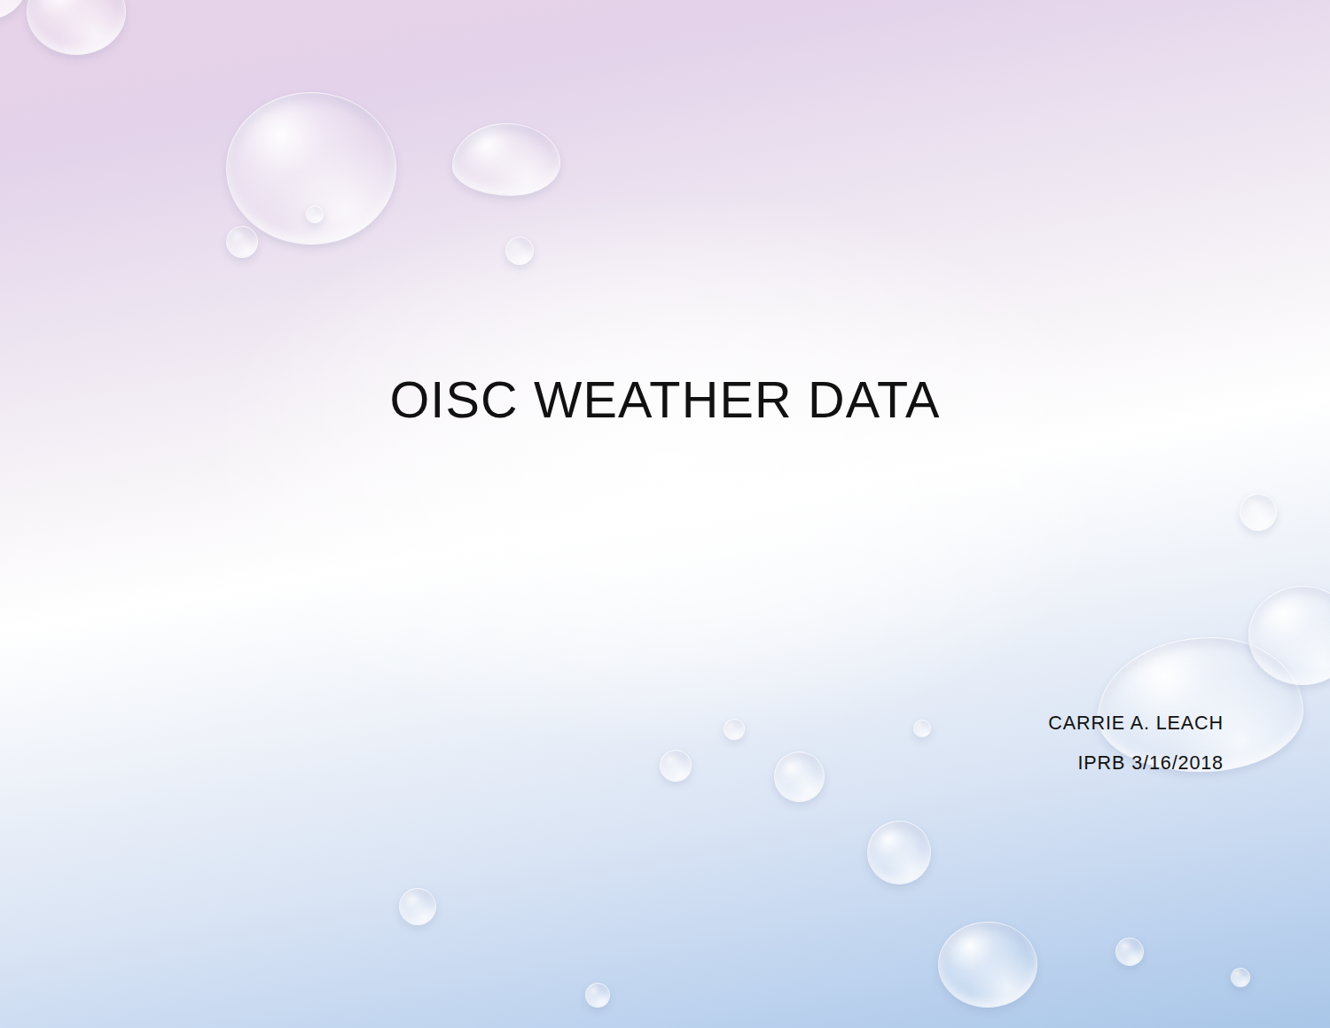OISC Weather Data
Carrie A. Leach IPRB 3/16/2018